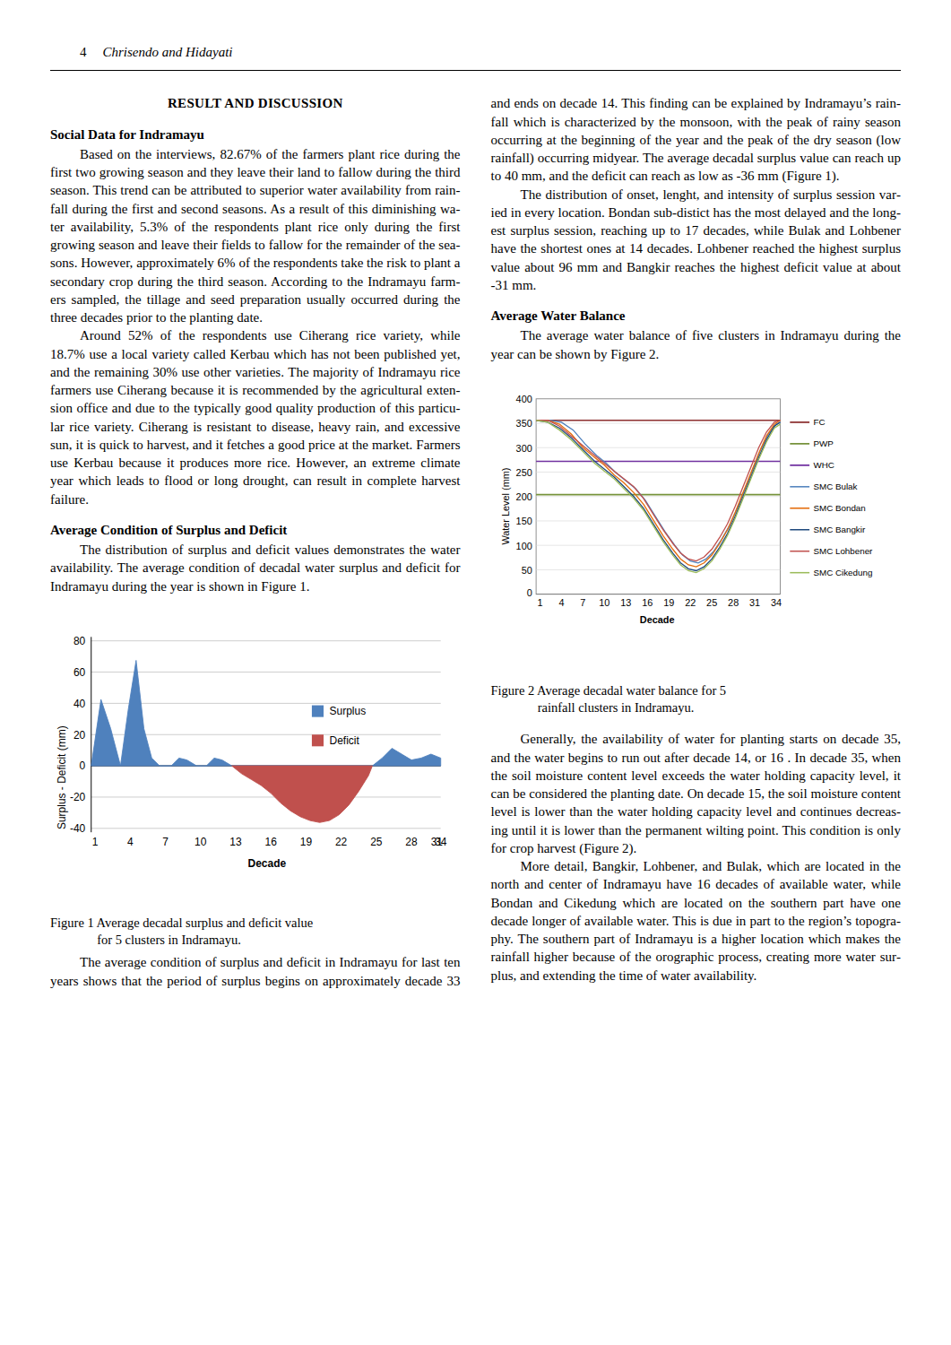4 Chrisendo and Hidayati
RESULT AND DISCUSSION
Social Data for Indramayu
Based on the interviews, 82.67% of the farmers plant rice during the first two growing season and they leave their land to fallow during the third season. This trend can be attributed to superior water availability from rainfall during the first and second seasons. As a result of this diminishing water availability, 5.3% of the respondents plant rice only during the first growing season and leave their fields to fallow for the remainder of the seasons. However, approximately 6% of the respondents take the risk to plant a secondary crop during the third season. According to the Indramayu farmers sampled, the tillage and seed preparation usually occurred during the three decades prior to the planting date.
Around 52% of the respondents use Ciherang rice variety, while 18.7% use a local variety called Kerbau which has not been published yet, and the remaining 30% use other varieties. The majority of Indramayu rice farmers use Ciherang because it is recommended by the agricultural extension office and due to the typically good quality production of this particular rice variety. Ciherang is resistant to disease, heavy rain, and excessive sun, it is quick to harvest, and it fetches a good price at the market. Farmers use Kerbau because it produces more rice. However, an extreme climate year which leads to flood or long drought, can result in complete harvest failure.
Average Condition of Surplus and Deficit
The distribution of surplus and deficit values demonstrates the water availability. The average condition of decadal water surplus and deficit for Indramayu during the year is shown in Figure 1.
80 60 40 20 0 -20 -40 Surplus - Deficit (mm) 1 4 7 10 13 16 19 22 25 28 31 Decade 34 Surplus Deficit
Figure 1 Average decadal surplus and deficit value for 5 clusters in Indramayu.
The average condition of surplus and deficit in Indramayu for last ten years shows that the period of surplus begins on approximately decade 33 and ends on decade 14. This finding can be explained by Indramayu’s rainfall which is characterized by the monsoon, with the peak of rainy season occurring at the beginning of the year and the peak of the dry season (low rainfall) occurring midyear. The average decadal surplus value can reach up to 40 mm, and the deficit can reach as low as -36 mm (Figure 1).
The distribution of onset, lenght, and intensity of surplus session varied in every location. Bondan sub-distict has the most delayed and the longest surplus session, reaching up to 17 decades, while Bulak and Lohbener have the shortest ones at 14 decades. Lohbener reached the highest surplus value about 96 mm and Bangkir reaches the highest deficit value at about -31 mm.
Average Water Balance
The average water balance of five clusters in Indramayu during the year can be shown by Figure 2.
400 350 300 250 200 150 100 50 0 Water Level (mm) 1 4 7 10 13 16 19 22 25 28 31 34 Decade FC PWP WHC SMC Bulak SMC Bondan SMC Bangkir SMC Lohbener SMC Cikedung
Figure 2 Average decadal water balance for 5 rainfall clusters in Indramayu.
Generally, the availability of water for planting starts on decade 35, and the water begins to run out after decade 14, or 16 . In decade 35, when the soil moisture content level exceeds the water holding capacity level, it can be considered the planting date. On decade 15, the soil moisture content level is lower than the water holding capacity level and continues decreasing until it is lower than the permanent wilting point. This condition is only for crop harvest (Figure 2).
More detail, Bangkir, Lohbener, and Bulak, which are located in the north and center of Indramayu have 16 decades of available water, while Bondan and Cikedung which are located on the southern part have one decade longer of available water. This is due in part to the region’s topography. The southern part of Indramayu is a higher location which makes the rainfall higher because of the orographic process, creating more water surplus, and extending the time of water availability.